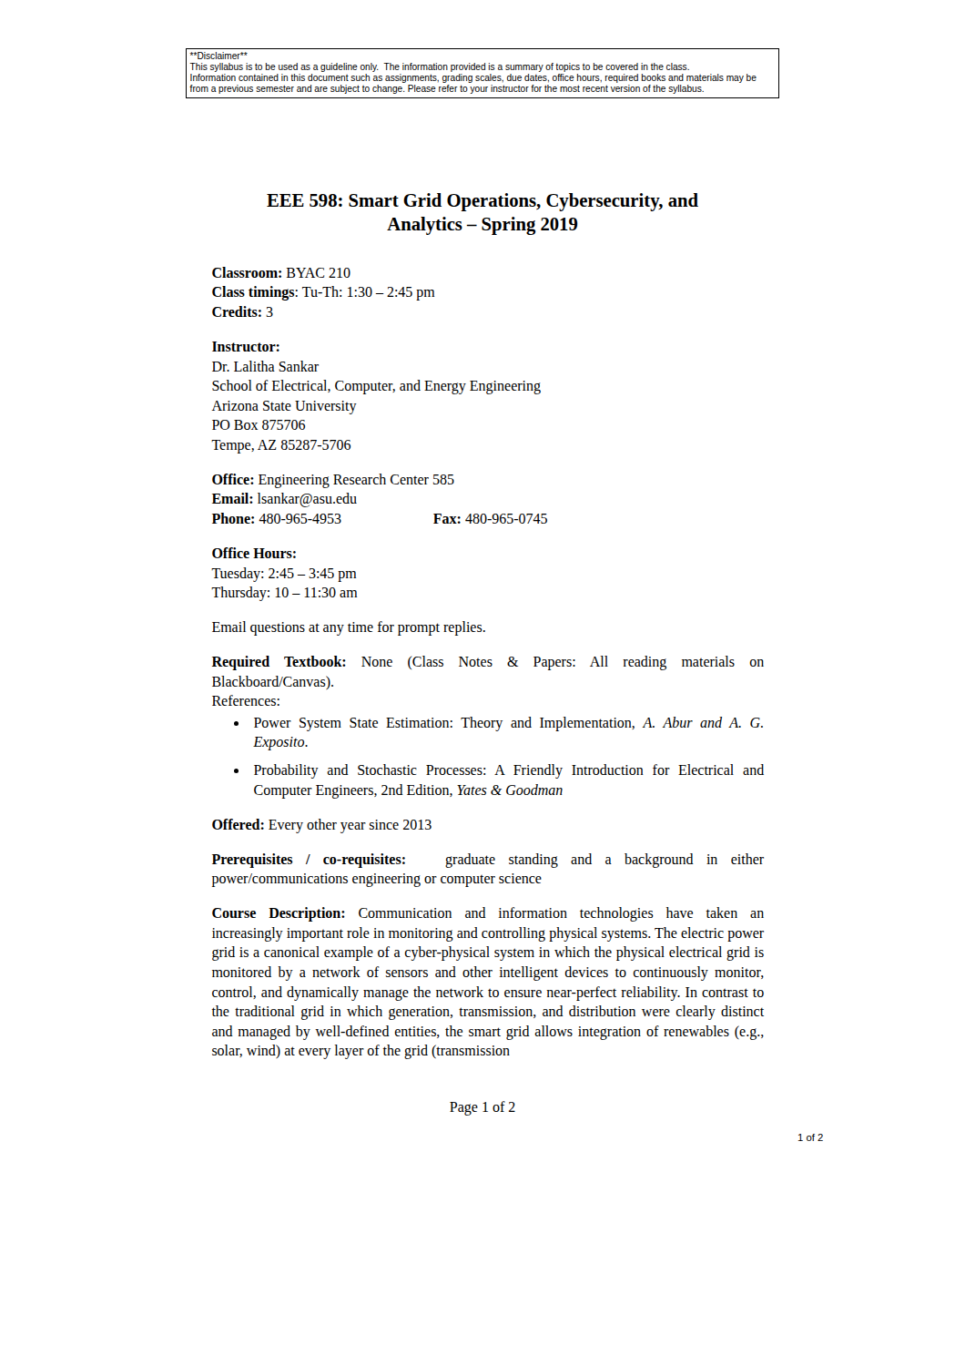**Disclaimer**
This syllabus is to be used as a guideline only. The information provided is a summary of topics to be covered in the class.
Information contained in this document such as assignments, grading scales, due dates, office hours, required books and materials may be from a previous semester and are subject to change. Please refer to your instructor for the most recent version of the syllabus.
EEE 598: Smart Grid Operations, Cybersecurity, and
Analytics – Spring 2019
Classroom: BYAC 210
Class timings: Tu-Th: 1:30 – 2:45 pm
Credits: 3
Instructor:
Dr. Lalitha Sankar
School of Electrical, Computer, and Energy Engineering
Arizona State University
PO Box 875706
Tempe, AZ 85287-5706
Office: Engineering Research Center 585
Email: lsankar@asu.edu
Phone: 480-965-4953 Fax: 480-965-0745
Office Hours:
Tuesday: 2:45 – 3:45 pm
Thursday: 10 – 11:30 am
Email questions at any time for prompt replies.
Required Textbook: None (Class Notes & Papers: All reading materials on Blackboard/Canvas).
References:
Power System State Estimation: Theory and Implementation, A. Abur and A. G. Exposito.
Probability and Stochastic Processes: A Friendly Introduction for Electrical and Computer Engineers, 2nd Edition, Yates & Goodman
Offered: Every other year since 2013
Prerequisites / co-requisites: graduate standing and a background in either power/communications engineering or computer science
Course Description: Communication and information technologies have taken an increasingly important role in monitoring and controlling physical systems. The electric power grid is a canonical example of a cyber-physical system in which the physical electrical grid is monitored by a network of sensors and other intelligent devices to continuously monitor, control, and dynamically manage the network to ensure near-perfect reliability. In contrast to the traditional grid in which generation, transmission, and distribution were clearly distinct and managed by well-defined entities, the smart grid allows integration of renewables (e.g., solar, wind) at every layer of the grid (transmission
Page 1 of 2
1 of 2